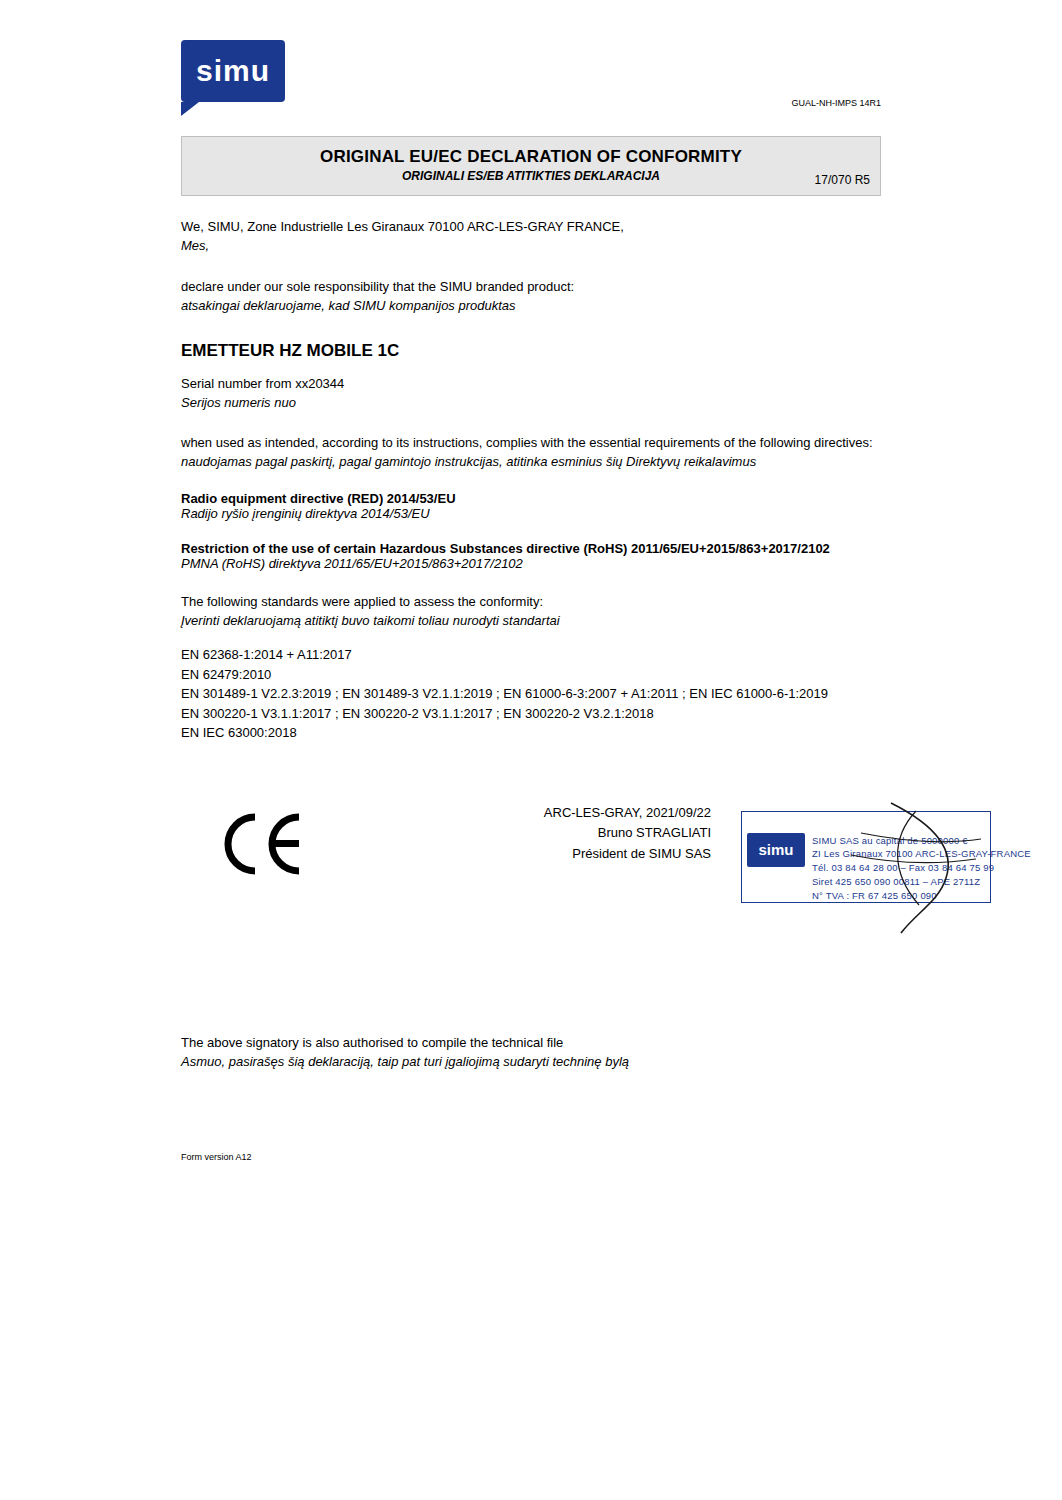simu
GUAL-NH-IMPS 14R1
ORIGINAL EU/EC DECLARATION OF CONFORMITY
ORIGINALI ES/EB ATITIKTIES DEKLARACIJA
17/070 R5
We, SIMU, Zone Industrielle Les Giranaux 70100 ARC-LES-GRAY FRANCE,
Mes,
declare under our sole responsibility that the SIMU branded product:
atsakingai deklaruojame, kad SIMU kompanijos produktas
EMETTEUR HZ MOBILE 1C
Serial number from xx20344
Serijos numeris nuo
when used as intended, according to its instructions, complies with the essential requirements of the following directives:
naudojamas pagal paskirtį, pagal gamintojo instrukcijas, atitinka esminius šių Direktyvų reikalavimus
Radio equipment directive (RED) 2014/53/EU
Radijo ryšio įrenginių direktyva 2014/53/EU
Restriction of the use of certain Hazardous Substances directive (RoHS) 2011/65/EU+2015/863+2017/2102
PMNA (RoHS) direktyva 2011/65/EU+2015/863+2017/2102
The following standards were applied to assess the conformity:
Įverinti deklaruojamą atitiktį buvo taikomi toliau nurodyti standartai
EN 62368‑1:2014 + A11:2017
EN 62479:2010
EN 301489‑1 V2.2.3:2019 ; EN 301489‑3 V2.1.1:2019 ; EN 61000‑6‑3:2007 + A1:2011 ; EN IEC 61000‑6‑1:2019
EN 300220‑1 V3.1.1:2017 ; EN 300220‑2 V3.1.1:2017 ; EN 300220‑2 V3.2.1:2018
EN IEC 63000:2018
ARC-LES-GRAY, 2021/09/22
Bruno STRAGLIATI
Président de SIMU SAS
SIMU SAS au capital de 5000000 €
ZI Les Giranaux 70100 ARC-LES-GRAY-FRANCE
Tél. 03 84 64 28 00 – Fax 03 84 64 75 99
Siret 425 650 090 00811 – APE 2711Z
N° TVA : FR 67 425 650 090
simu
The above signatory is also authorised to compile the technical file
Asmuo, pasirašęs šią deklaraciją, taip pat turi įgaliojimą sudaryti techninę bylą
Form version A12